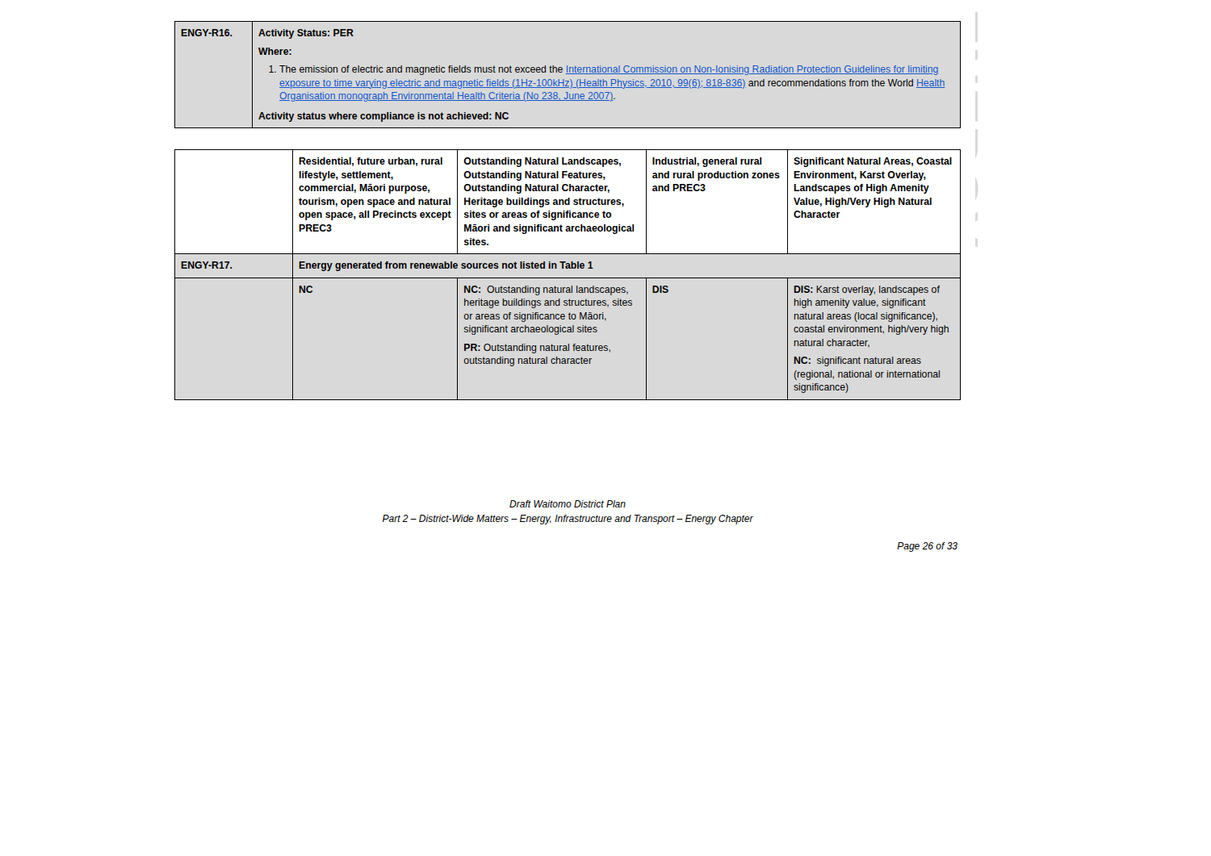ENERGY
| ENGY-R16. | Activity Status: PER Where: The emission of electric and magnetic fields must not exceed the International Commission on Non-Ionising Radiation Protection Guidelines for limiting exposure to time varying electric and magnetic fields (1Hz-100kHz) (Health Physics, 2010, 99(6); 818-836) and recommendations from the World Health Organisation monograph Environmental Health Criteria (No 238, June 2007) . Activity status where compliance is not achieved: NC |
| | Residential, future urban, rural lifestyle, settlement, commercial, Māori purpose, tourism, open space and natural open space, all Precincts except PREC3 | Outstanding Natural Landscapes, Outstanding Natural Features, Outstanding Natural Character, Heritage buildings and structures, sites or areas of significance to Māori and significant archaeological sites. | Industrial, general rural and rural production zones and PREC3 | Significant Natural Areas, Coastal Environment, Karst Overlay, Landscapes of High Amenity Value, High/Very High Natural Character |
| ENGY-R17. | Energy generated from renewable sources not listed in Table 1 |
| | NC | NC: Outstanding natural landscapes, heritage buildings and structures, sites or areas of significance to Māori, significant archaeological sites PR: Outstanding natural features, outstanding natural character | DIS | DIS: Karst overlay, landscapes of high amenity value, significant natural areas (local significance), coastal environment, high/very high natural character, NC: significant natural areas (regional, national or international significance) |
Draft Waitomo District Plan
Part 2 – District-Wide Matters – Energy, Infrastructure and Transport – Energy Chapter
Page 26 of 33